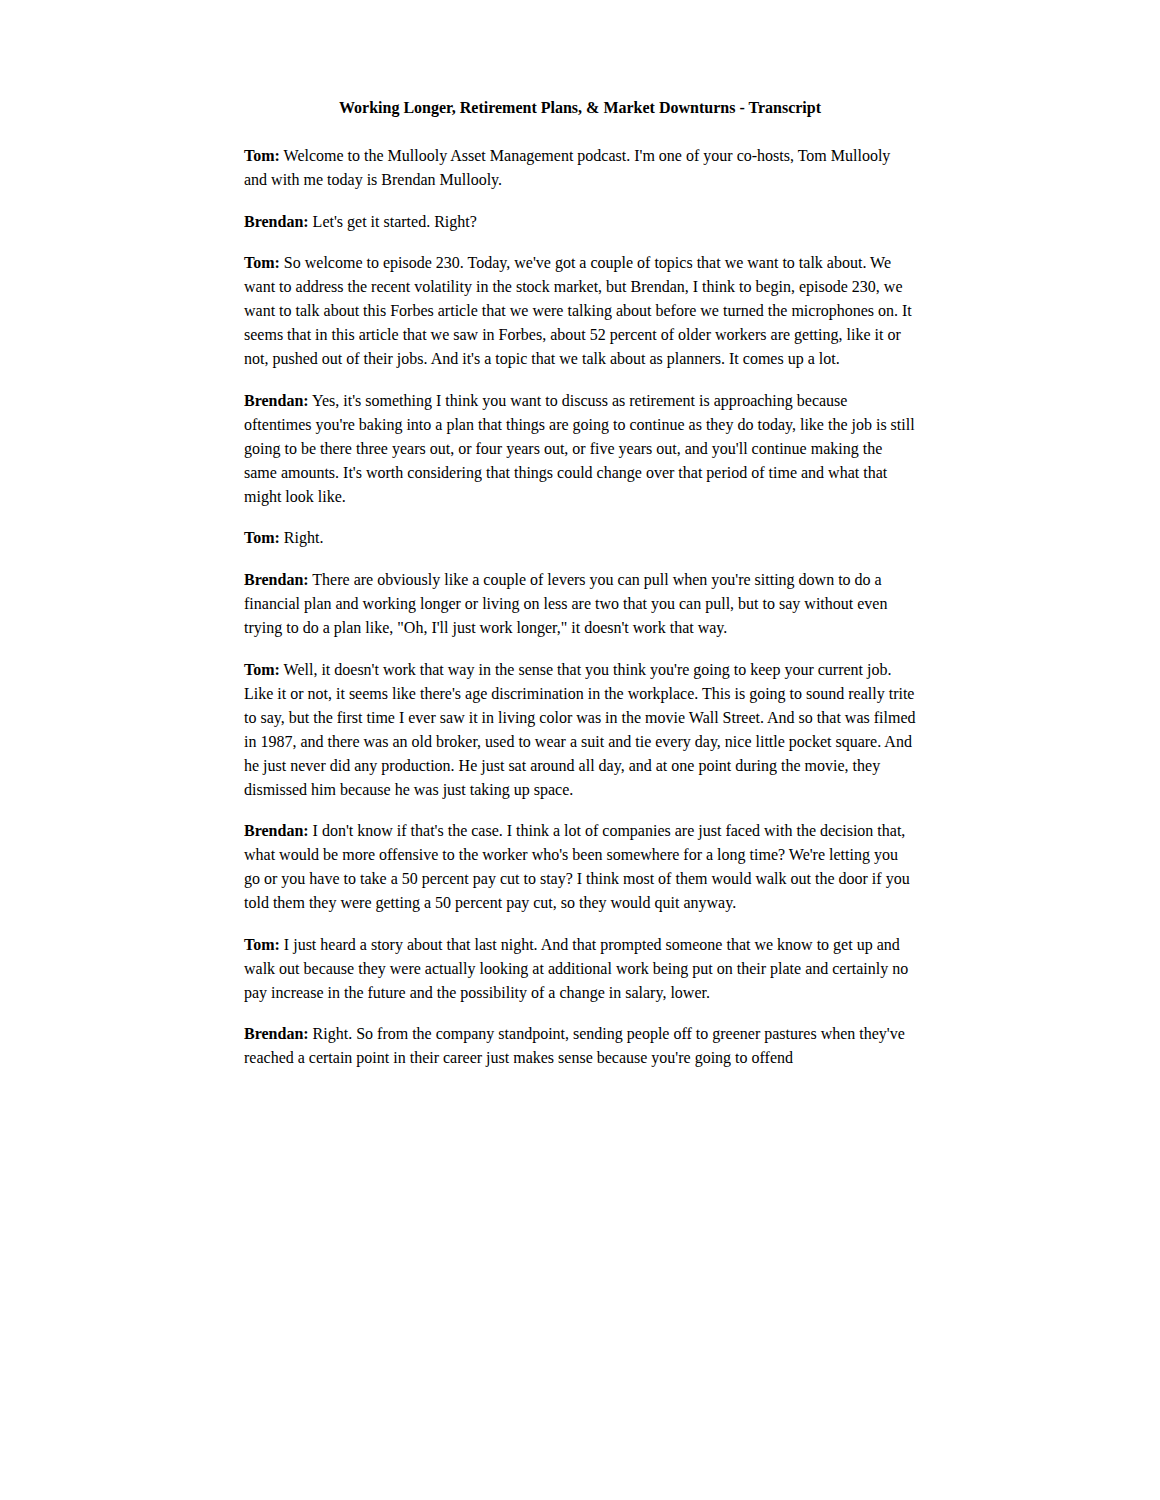Working Longer, Retirement Plans, & Market Downturns - Transcript
Tom: Welcome to the Mullooly Asset Management podcast. I'm one of your co-hosts, Tom Mullooly and with me today is Brendan Mullooly.
Brendan: Let's get it started. Right?
Tom: So welcome to episode 230. Today, we've got a couple of topics that we want to talk about. We want to address the recent volatility in the stock market, but Brendan, I think to begin, episode 230, we want to talk about this Forbes article that we were talking about before we turned the microphones on. It seems that in this article that we saw in Forbes, about 52 percent of older workers are getting, like it or not, pushed out of their jobs. And it's a topic that we talk about as planners. It comes up a lot.
Brendan: Yes, it's something I think you want to discuss as retirement is approaching because oftentimes you're baking into a plan that things are going to continue as they do today, like the job is still going to be there three years out, or four years out, or five years out, and you'll continue making the same amounts. It's worth considering that things could change over that period of time and what that might look like.
Tom: Right.
Brendan: There are obviously like a couple of levers you can pull when you're sitting down to do a financial plan and working longer or living on less are two that you can pull, but to say without even trying to do a plan like, "Oh, I'll just work longer," it doesn't work that way.
Tom: Well, it doesn't work that way in the sense that you think you're going to keep your current job. Like it or not, it seems like there's age discrimination in the workplace. This is going to sound really trite to say, but the first time I ever saw it in living color was in the movie Wall Street. And so that was filmed in 1987, and there was an old broker, used to wear a suit and tie every day, nice little pocket square. And he just never did any production. He just sat around all day, and at one point during the movie, they dismissed him because he was just taking up space.
Brendan: I don't know if that's the case. I think a lot of companies are just faced with the decision that, what would be more offensive to the worker who's been somewhere for a long time? We're letting you go or you have to take a 50 percent pay cut to stay? I think most of them would walk out the door if you told them they were getting a 50 percent pay cut, so they would quit anyway.
Tom: I just heard a story about that last night. And that prompted someone that we know to get up and walk out because they were actually looking at additional work being put on their plate and certainly no pay increase in the future and the possibility of a change in salary, lower.
Brendan: Right. So from the company standpoint, sending people off to greener pastures when they've reached a certain point in their career just makes sense because you're going to offend